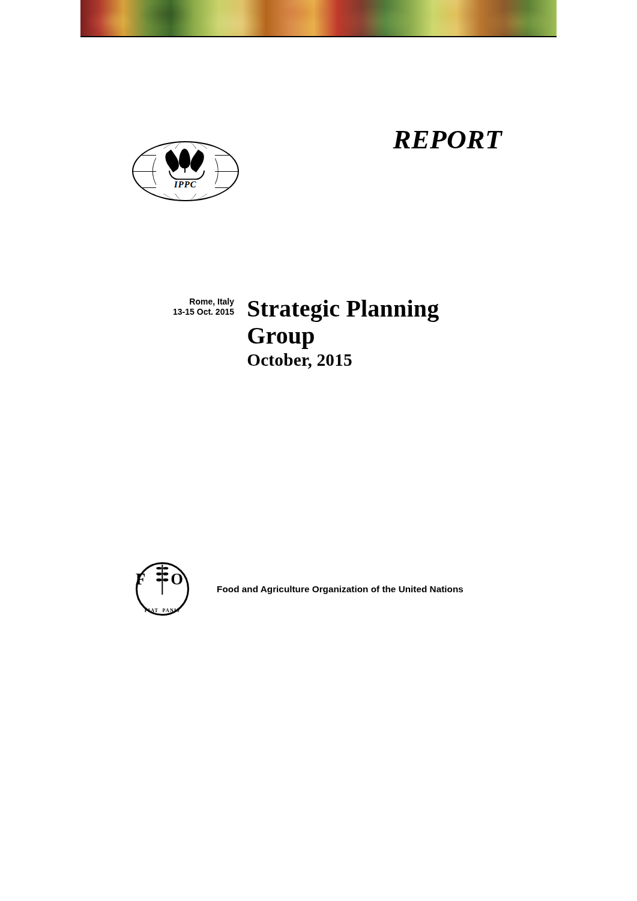REPORT
IPPC
Rome, Italy
13-15 Oct. 2015
Strategic Planning Group October, 2015
F O
FIAT PANIS
Food and Agriculture Organization of the United Nations